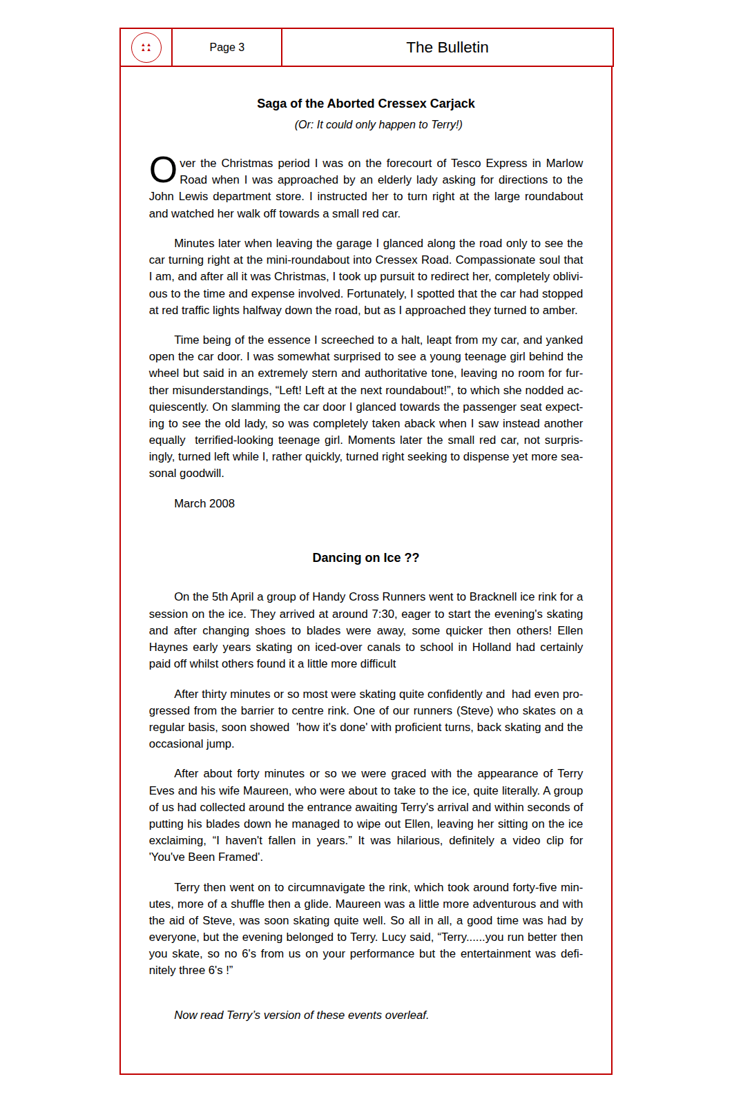Page 3
The Bulletin
Saga of the Aborted Cressex Carjack
(Or: It could only happen to Terry!)
Over the Christmas period I was on the forecourt of Tesco Express in Marlow Road when I was approached by an elderly lady asking for directions to the John Lewis department store. I instructed her to turn right at the large roundabout and watched her walk off towards a small red car.
Minutes later when leaving the garage I glanced along the road only to see the car turning right at the mini-roundabout into Cressex Road. Compassionate soul that I am, and after all it was Christmas, I took up pursuit to redirect her, completely oblivious to the time and expense involved. Fortunately, I spotted that the car had stopped at red traffic lights halfway down the road, but as I approached they turned to amber.
Time being of the essence I screeched to a halt, leapt from my car, and yanked open the car door. I was somewhat surprised to see a young teenage girl behind the wheel but said in an extremely stern and authoritative tone, leaving no room for further misunderstandings, “Left! Left at the next roundabout!”, to which she nodded acquiescently. On slamming the car door I glanced towards the passenger seat expecting to see the old lady, so was completely taken aback when I saw instead another equally terrified-looking teenage girl. Moments later the small red car, not surprisingly, turned left while I, rather quickly, turned right seeking to dispense yet more seasonal goodwill.
March 2008
Dancing on Ice ??
On the 5th April a group of Handy Cross Runners went to Bracknell ice rink for a session on the ice. They arrived at around 7:30, eager to start the evening's skating and after changing shoes to blades were away, some quicker then others! Ellen Haynes early years skating on iced-over canals to school in Holland had certainly paid off whilst others found it a little more difficult
After thirty minutes or so most were skating quite confidently and had even progressed from the barrier to centre rink. One of our runners (Steve) who skates on a regular basis, soon showed 'how it's done' with proficient turns, back skating and the occasional jump.
After about forty minutes or so we were graced with the appearance of Terry Eves and his wife Maureen, who were about to take to the ice, quite literally. A group of us had collected around the entrance awaiting Terry's arrival and within seconds of putting his blades down he managed to wipe out Ellen, leaving her sitting on the ice exclaiming, “I haven't fallen in years.” It was hilarious, definitely a video clip for 'You've Been Framed'.
Terry then went on to circumnavigate the rink, which took around forty-five minutes, more of a shuffle then a glide. Maureen was a little more adventurous and with the aid of Steve, was soon skating quite well. So all in all, a good time was had by everyone, but the evening belonged to Terry. Lucy said, “Terry......you run better then you skate, so no 6's from us on your performance but the entertainment was definitely three 6's !”
Now read Terry’s version of these events overleaf.